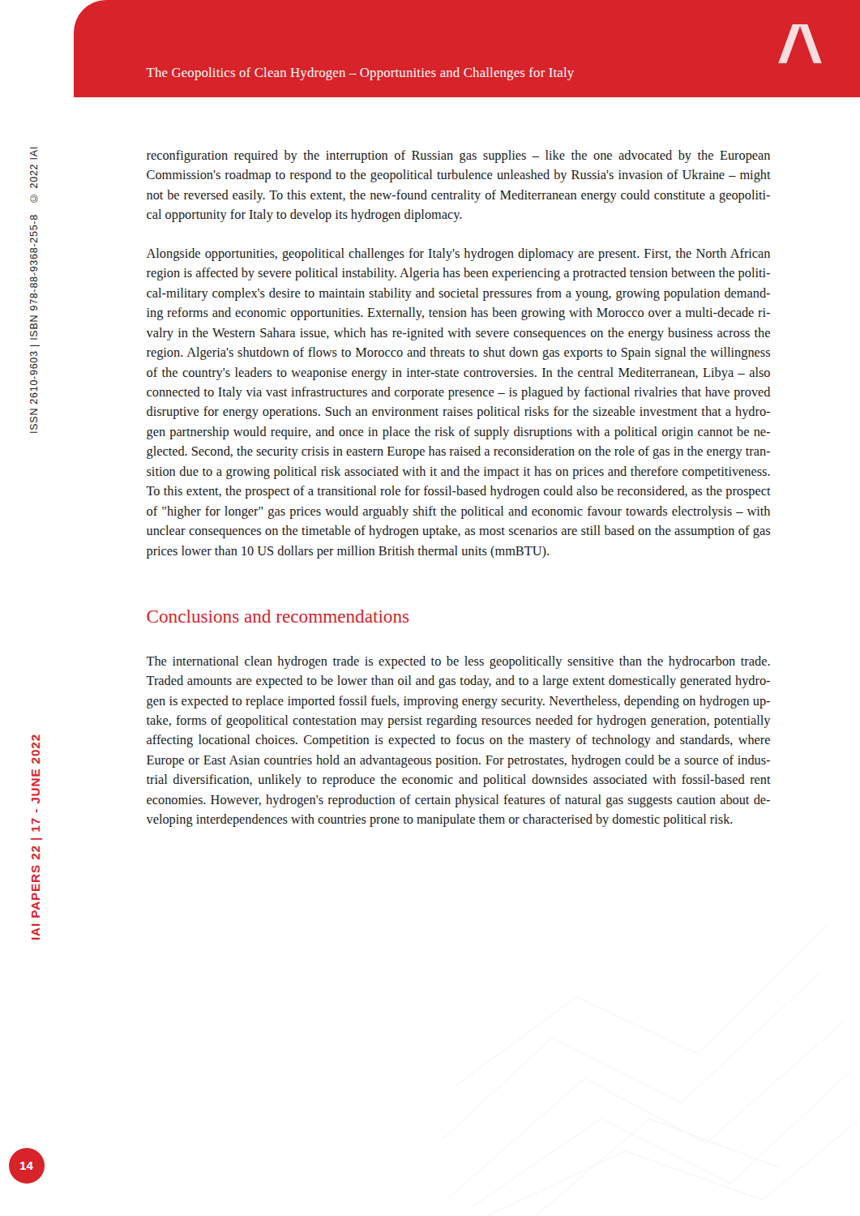The Geopolitics of Clean Hydrogen – Opportunities and Challenges for Italy
ISSN 2610-9603 | ISBN 978-88-9368-255-8 © 2022 IAI
IAI PAPERS 22 | 17 - JUNE 2022
14
reconfiguration required by the interruption of Russian gas supplies – like the one advocated by the European Commission's roadmap to respond to the geopolitical turbulence unleashed by Russia's invasion of Ukraine – might not be reversed easily. To this extent, the new-found centrality of Mediterranean energy could constitute a geopolitical opportunity for Italy to develop its hydrogen diplomacy.
Alongside opportunities, geopolitical challenges for Italy's hydrogen diplomacy are present. First, the North African region is affected by severe political instability. Algeria has been experiencing a protracted tension between the political-military complex's desire to maintain stability and societal pressures from a young, growing population demanding reforms and economic opportunities. Externally, tension has been growing with Morocco over a multi-decade rivalry in the Western Sahara issue, which has re-ignited with severe consequences on the energy business across the region. Algeria's shutdown of flows to Morocco and threats to shut down gas exports to Spain signal the willingness of the country's leaders to weaponise energy in inter-state controversies. In the central Mediterranean, Libya – also connected to Italy via vast infrastructures and corporate presence – is plagued by factional rivalries that have proved disruptive for energy operations. Such an environment raises political risks for the sizeable investment that a hydrogen partnership would require, and once in place the risk of supply disruptions with a political origin cannot be neglected. Second, the security crisis in eastern Europe has raised a reconsideration on the role of gas in the energy transition due to a growing political risk associated with it and the impact it has on prices and therefore competitiveness. To this extent, the prospect of a transitional role for fossil-based hydrogen could also be reconsidered, as the prospect of "higher for longer" gas prices would arguably shift the political and economic favour towards electrolysis – with unclear consequences on the timetable of hydrogen uptake, as most scenarios are still based on the assumption of gas prices lower than 10 US dollars per million British thermal units (mmBTU).
Conclusions and recommendations
The international clean hydrogen trade is expected to be less geopolitically sensitive than the hydrocarbon trade. Traded amounts are expected to be lower than oil and gas today, and to a large extent domestically generated hydrogen is expected to replace imported fossil fuels, improving energy security. Nevertheless, depending on hydrogen uptake, forms of geopolitical contestation may persist regarding resources needed for hydrogen generation, potentially affecting locational choices. Competition is expected to focus on the mastery of technology and standards, where Europe or East Asian countries hold an advantageous position. For petrostates, hydrogen could be a source of industrial diversification, unlikely to reproduce the economic and political downsides associated with fossil-based rent economies. However, hydrogen's reproduction of certain physical features of natural gas suggests caution about developing interdependences with countries prone to manipulate them or characterised by domestic political risk.